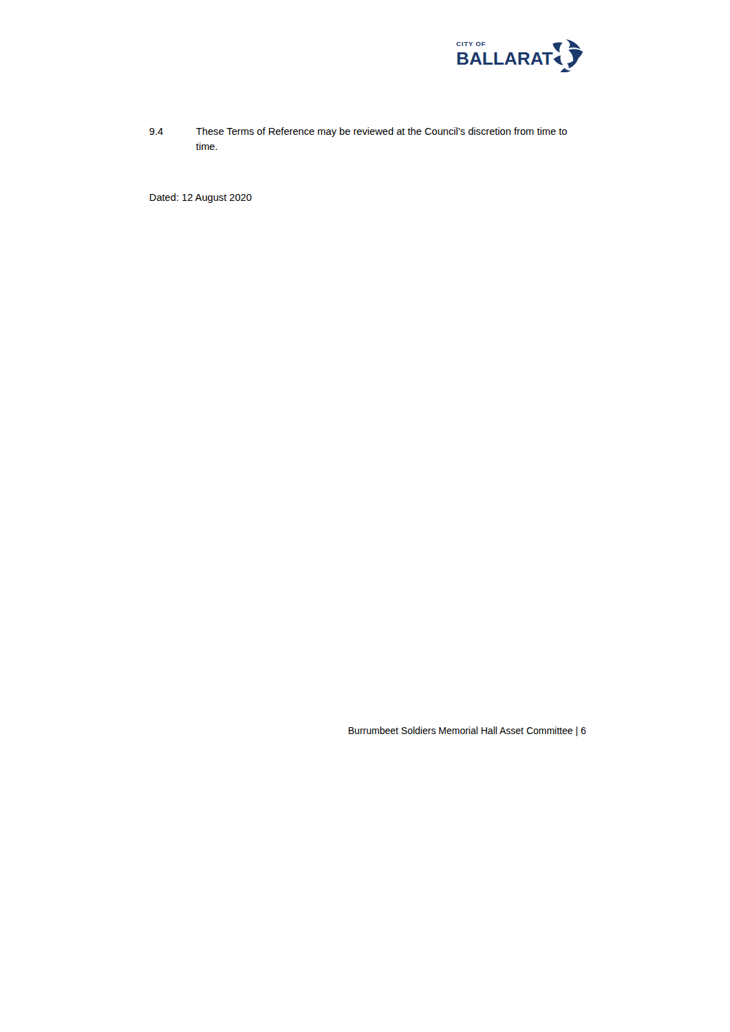CITY OF BALLARAT
9.4
These Terms of Reference may be reviewed at the Council’s discretion from time to time.
Dated: 12 August 2020
Burrumbeet Soldiers Memorial Hall Asset Committee | 6